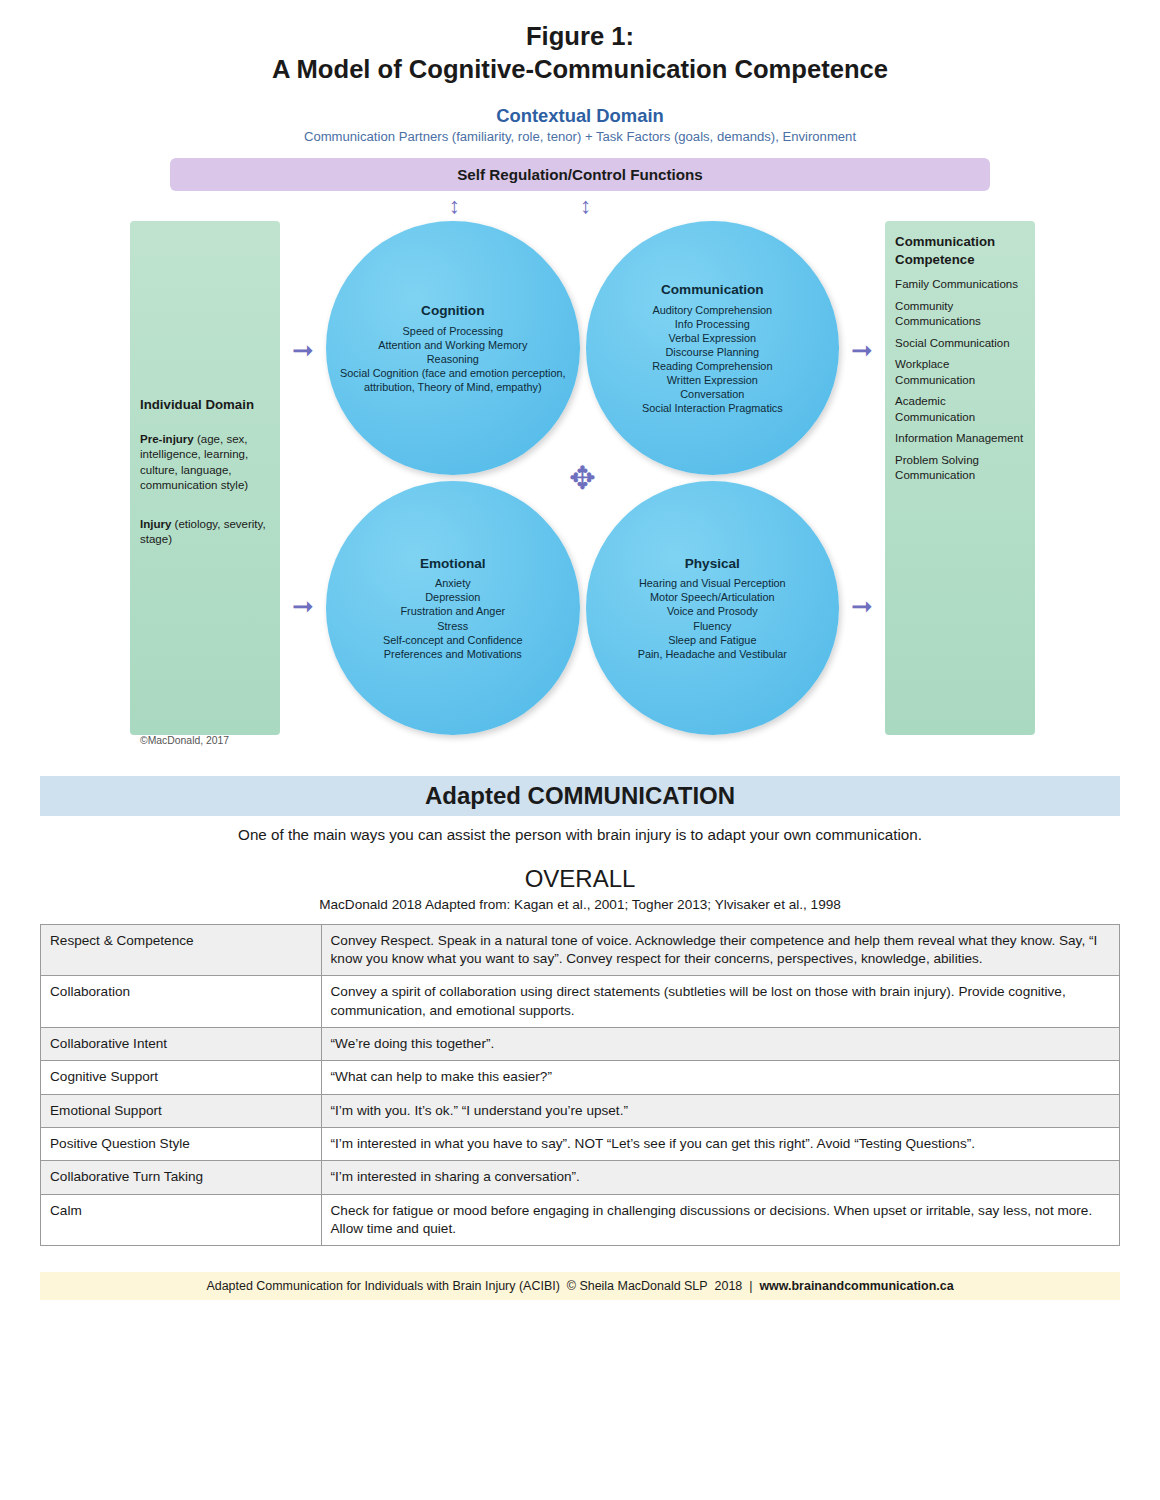Figure 1:
A Model of Cognitive-Communication Competence
Contextual Domain
Communication Partners (familiarity, role, tenor) + Task Factors (goals, demands), Environment
Self Regulation/Control Functions
↕↕
Individual Domain
Pre-injury (age, sex, intelligence, learning, culture, language, communication style)
Injury (etiology, severity, stage)
➞ ➞
Cognition Speed of Processing
Attention and Working Memory
Reasoning
Social Cognition (face and emotion perception, attribution, Theory of Mind, empathy)
Communication Auditory Comprehension
Info Processing
Verbal Expression
Discourse Planning
Reading Comprehension
Written Expression
Conversation
Social Interaction Pragmatics
Emotional Anxiety
Depression
Frustration and Anger
Stress
Self-concept and Confidence
Preferences and Motivations
Physical Hearing and Visual Perception
Motor Speech/Articulation
Voice and Prosody
Fluency
Sleep and Fatigue
Pain, Headache and Vestibular
✥
➞ ➞
Communication Competence
Family Communications
Community Communications
Social Communication
Workplace Communication
Academic Communication
Information Management
Problem Solving Communication
©MacDonald, 2017
Adapted COMMUNICATION
One of the main ways you can assist the person with brain injury is to adapt your own communication.
OVERALL
MacDonald 2018 Adapted from: Kagan et al., 2001; Togher 2013; Ylvisaker et al., 1998
| Respect & Competence | Convey Respect. Speak in a natural tone of voice. Acknowledge their competence and help them reveal what they know. Say, “I know you know what you want to say”. Convey respect for their concerns, perspectives, knowledge, abilities. |
| Collaboration | Convey a spirit of collaboration using direct statements (subtleties will be lost on those with brain injury). Provide cognitive, communication, and emotional supports. |
| Collaborative Intent | “We’re doing this together”. |
| Cognitive Support | “What can help to make this easier?” |
| Emotional Support | “I’m with you. It’s ok.” “I understand you’re upset.” |
| Positive Question Style | “I’m interested in what you have to say”. NOT “Let’s see if you can get this right”. Avoid “Testing Questions”. |
| Collaborative Turn Taking | “I’m interested in sharing a conversation”. |
| Calm | Check for fatigue or mood before engaging in challenging discussions or decisions. When upset or irritable, say less, not more. Allow time and quiet. |
Adapted Communication for Individuals with Brain Injury (ACIBI) © Sheila MacDonald SLP 2018 | www.brainandcommunication.ca